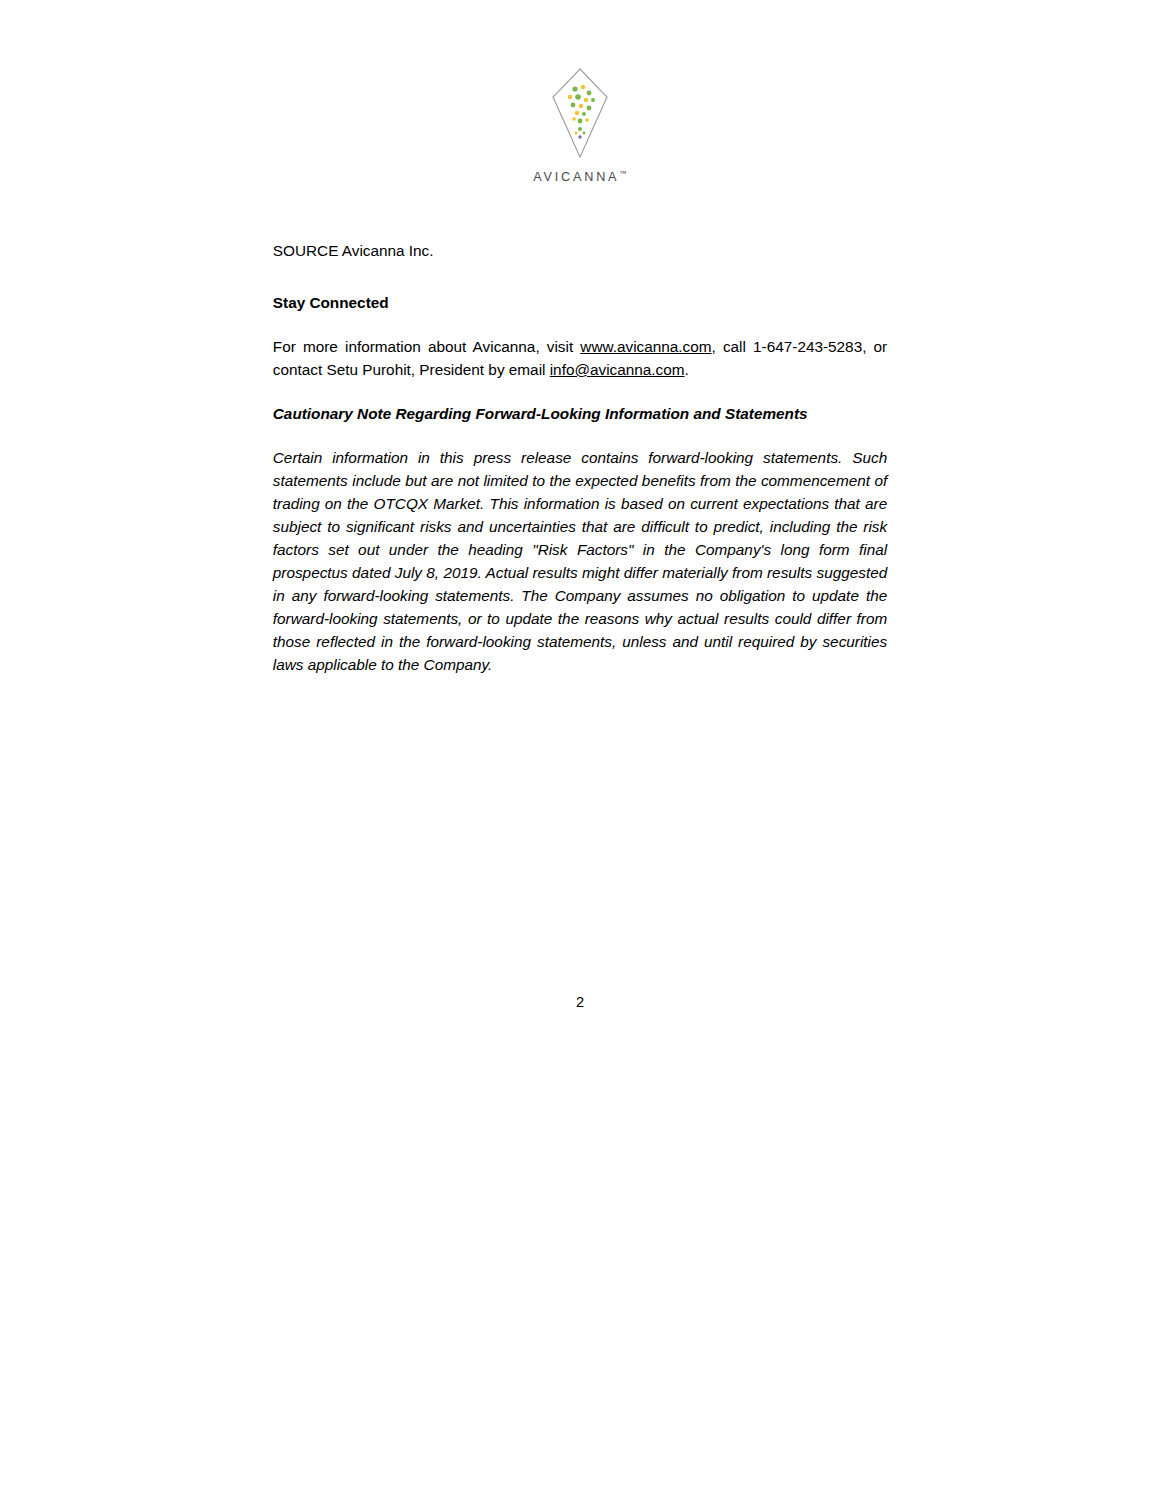AVICANNA™
SOURCE Avicanna Inc.
Stay Connected
For more information about Avicanna, visit www.avicanna.com, call 1-647-243-5283, or contact Setu Purohit, President by email info@avicanna.com.
Cautionary Note Regarding Forward-Looking Information and Statements
Certain information in this press release contains forward-looking statements. Such statements include but are not limited to the expected benefits from the commencement of trading on the OTCQX Market. This information is based on current expectations that are subject to significant risks and uncertainties that are difficult to predict, including the risk factors set out under the heading "Risk Factors" in the Company's long form final prospectus dated July 8, 2019. Actual results might differ materially from results suggested in any forward-looking statements. The Company assumes no obligation to update the forward-looking statements, or to update the reasons why actual results could differ from those reflected in the forward-looking statements, unless and until required by securities laws applicable to the Company.
2